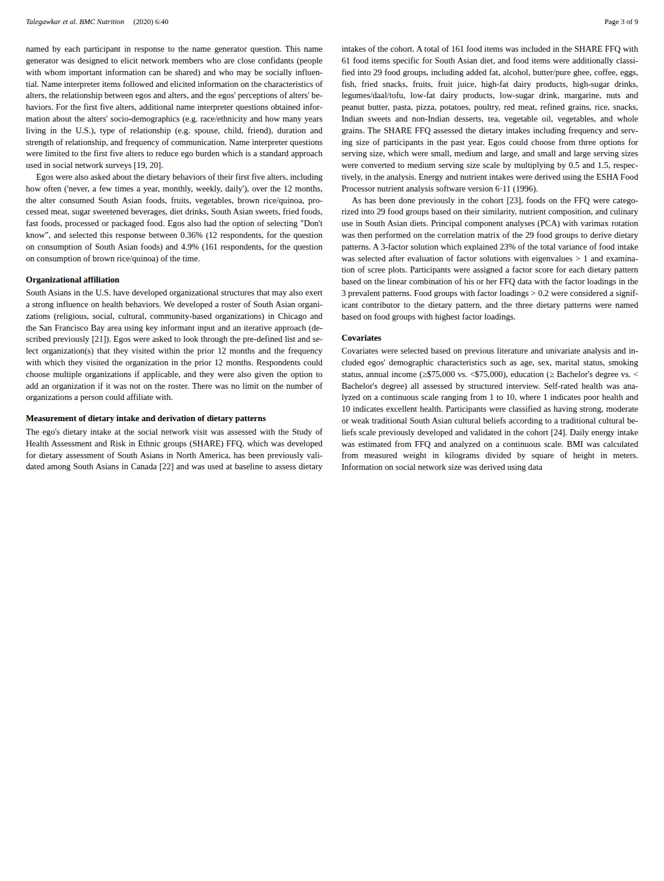Talegawkar et al. BMC Nutrition (2020) 6:40 Page 3 of 9
named by each participant in response to the name generator question. This name generator was designed to elicit network members who are close confidants (people with whom important information can be shared) and who may be socially influential. Name interpreter items followed and elicited information on the characteristics of alters, the relationship between egos and alters, and the egos' perceptions of alters' behaviors. For the first five alters, additional name interpreter questions obtained information about the alters' socio-demographics (e.g. race/ethnicity and how many years living in the U.S.), type of relationship (e.g. spouse, child, friend), duration and strength of relationship, and frequency of communication. Name interpreter questions were limited to the first five alters to reduce ego burden which is a standard approach used in social network surveys [19, 20].
Egos were also asked about the dietary behaviors of their first five alters, including how often ('never, a few times a year, monthly, weekly, daily'), over the 12 months, the alter consumed South Asian foods, fruits, vegetables, brown rice/quinoa, processed meat, sugar sweetened beverages, diet drinks, South Asian sweets, fried foods, fast foods, processed or packaged food. Egos also had the option of selecting "Don't know", and selected this response between 0.36% (12 respondents, for the question on consumption of South Asian foods) and 4.9% (161 respondents, for the question on consumption of brown rice/quinoa) of the time.
Organizational affiliation
South Asians in the U.S. have developed organizational structures that may also exert a strong influence on health behaviors. We developed a roster of South Asian organizations (religious, social, cultural, community-based organizations) in Chicago and the San Francisco Bay area using key informant input and an iterative approach (described previously [21]). Egos were asked to look through the pre-defined list and select organization(s) that they visited within the prior 12 months and the frequency with which they visited the organization in the prior 12 months. Respondents could choose multiple organizations if applicable, and they were also given the option to add an organization if it was not on the roster. There was no limit on the number of organizations a person could affiliate with.
Measurement of dietary intake and derivation of dietary patterns
The ego's dietary intake at the social network visit was assessed with the Study of Health Assessment and Risk in Ethnic groups (SHARE) FFQ, which was developed for dietary assessment of South Asians in North America, has been previously validated among South Asians in Canada [22] and was used at baseline to assess dietary intakes of the cohort. A total of 161 food items was included in the SHARE FFQ with 61 food items specific for South Asian diet, and food items were additionally classified into 29 food groups, including added fat, alcohol, butter/pure ghee, coffee, eggs, fish, fried snacks, fruits, fruit juice, high-fat dairy products, high-sugar drinks, legumes/daal/tofu, low-fat dairy products, low-sugar drink, margarine, nuts and peanut butter, pasta, pizza, potatoes, poultry, red meat, refined grains, rice, snacks, Indian sweets and non-Indian desserts, tea, vegetable oil, vegetables, and whole grains. The SHARE FFQ assessed the dietary intakes including frequency and serving size of participants in the past year. Egos could choose from three options for serving size, which were small, medium and large, and small and large serving sizes were converted to medium serving size scale by multiplying by 0.5 and 1.5, respectively, in the analysis. Energy and nutrient intakes were derived using the ESHA Food Processor nutrient analysis software version 6·11 (1996).
As has been done previously in the cohort [23], foods on the FFQ were categorized into 29 food groups based on their similarity, nutrient composition, and culinary use in South Asian diets. Principal component analyses (PCA) with varimax rotation was then performed on the correlation matrix of the 29 food groups to derive dietary patterns. A 3-factor solution which explained 23% of the total variance of food intake was selected after evaluation of factor solutions with eigenvalues > 1 and examination of scree plots. Participants were assigned a factor score for each dietary pattern based on the linear combination of his or her FFQ data with the factor loadings in the 3 prevalent patterns. Food groups with factor loadings > 0.2 were considered a significant contributor to the dietary pattern, and the three dietary patterns were named based on food groups with highest factor loadings.
Covariates
Covariates were selected based on previous literature and univariate analysis and included egos' demographic characteristics such as age, sex, marital status, smoking status, annual income (≥$75,000 vs. <$75,000), education (≥ Bachelor's degree vs. < Bachelor's degree) all assessed by structured interview. Self-rated health was analyzed on a continuous scale ranging from 1 to 10, where 1 indicates poor health and 10 indicates excellent health. Participants were classified as having strong, moderate or weak traditional South Asian cultural beliefs according to a traditional cultural beliefs scale previously developed and validated in the cohort [24]. Daily energy intake was estimated from FFQ and analyzed on a continuous scale. BMI was calculated from measured weight in kilograms divided by square of height in meters. Information on social network size was derived using data